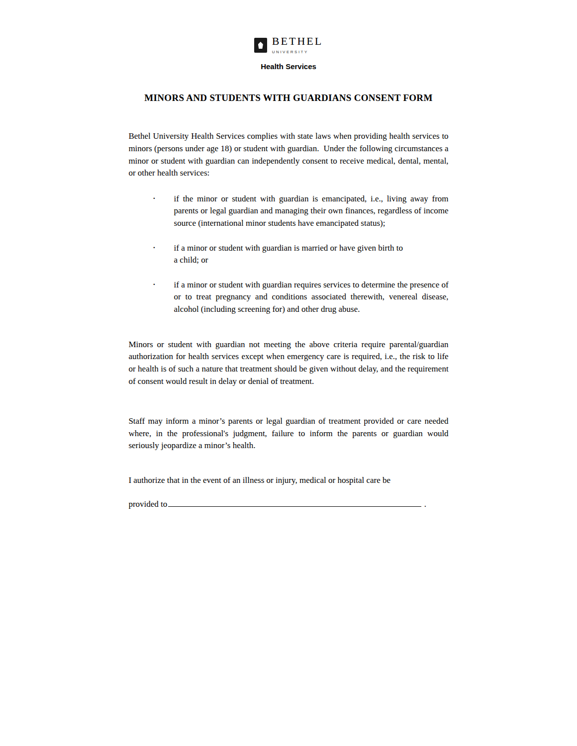BETHEL
UNIVERSITY
Health Services
MINORS AND STUDENTS WITH GUARDIANS CONSENT FORM
Bethel University Health Services complies with state laws when providing health services to minors (persons under age 18) or student with guardian. Under the following circumstances a minor or student with guardian can independently consent to receive medical, dental, mental, or other health services:
if the minor or student with guardian is emancipated, i.e., living away from parents or legal guardian and managing their own finances, regardless of income source (international minor students have emancipated status);
if a minor or student with guardian is married or have given birth to
a child; or
if a minor or student with guardian requires services to determine the presence of or to treat pregnancy and conditions associated therewith, venereal disease, alcohol (including screening for) and other drug abuse.
Minors or student with guardian not meeting the above criteria require parental/guardian authorization for health services except when emergency care is required, i.e., the risk to life or health is of such a nature that treatment should be given without delay, and the requirement of consent would result in delay or denial of treatment.
Staff may inform a minor’s parents or legal guardian of treatment provided or care needed where, in the professional's judgment, failure to inform the parents or guardian would seriously jeopardize a minor’s health.
I authorize that in the event of an illness or injury, medical or hospital care be
provided to .